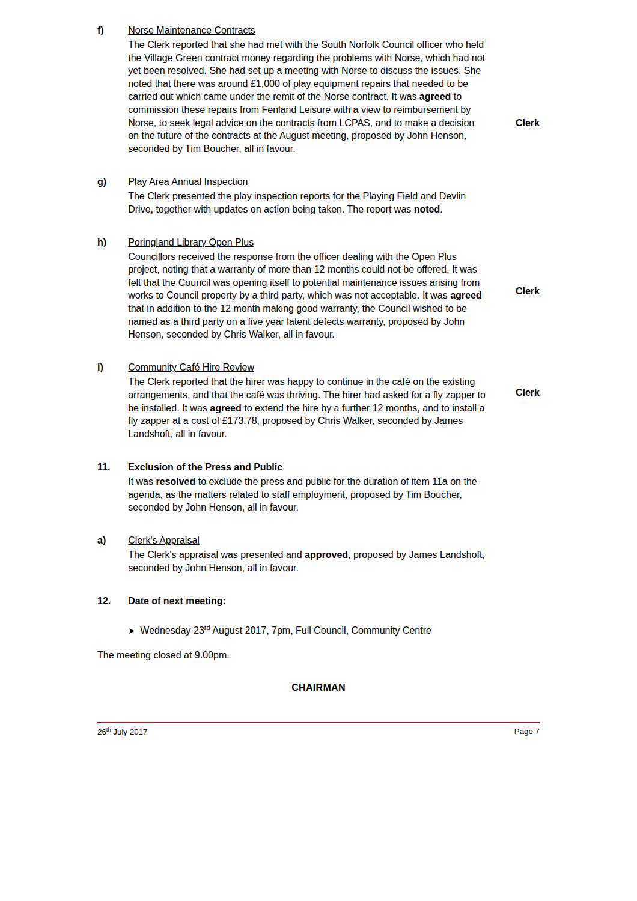f)
Norse Maintenance Contracts
The Clerk reported that she had met with the South Norfolk Council officer who held the Village Green contract money regarding the problems with Norse, which had not yet been resolved. She had set up a meeting with Norse to discuss the issues. She noted that there was around £1,000 of play equipment repairs that needed to be carried out which came under the remit of the Norse contract. It was agreed to commission these repairs from Fenland Leisure with a view to reimbursement by Norse, to seek legal advice on the contracts from LCPAS, and to make a decision on the future of the contracts at the August meeting, proposed by John Henson, seconded by Tim Boucher, all in favour.
Clerk
g)
Play Area Annual Inspection
The Clerk presented the play inspection reports for the Playing Field and Devlin Drive, together with updates on action being taken. The report was noted.
h)
Poringland Library Open Plus
Councillors received the response from the officer dealing with the Open Plus project, noting that a warranty of more than 12 months could not be offered. It was felt that the Council was opening itself to potential maintenance issues arising from works to Council property by a third party, which was not acceptable. It was agreed that in addition to the 12 month making good warranty, the Council wished to be named as a third party on a five year latent defects warranty, proposed by John Henson, seconded by Chris Walker, all in favour.
Clerk
i)
Community Café Hire Review
The Clerk reported that the hirer was happy to continue in the café on the existing arrangements, and that the café was thriving. The hirer had asked for a fly zapper to be installed. It was agreed to extend the hire by a further 12 months, and to install a fly zapper at a cost of £173.78, proposed by Chris Walker, seconded by James Landshoft, all in favour.
Clerk
11.
Exclusion of the Press and Public
It was resolved to exclude the press and public for the duration of item 11a on the agenda, as the matters related to staff employment, proposed by Tim Boucher, seconded by John Henson, all in favour.
a)
Clerk's Appraisal
The Clerk's appraisal was presented and approved, proposed by James Landshoft, seconded by John Henson, all in favour.
12.
Date of next meeting:
Wednesday 23rd August 2017, 7pm, Full Council, Community Centre
The meeting closed at 9.00pm.
CHAIRMAN
26th July 2017 Page 7